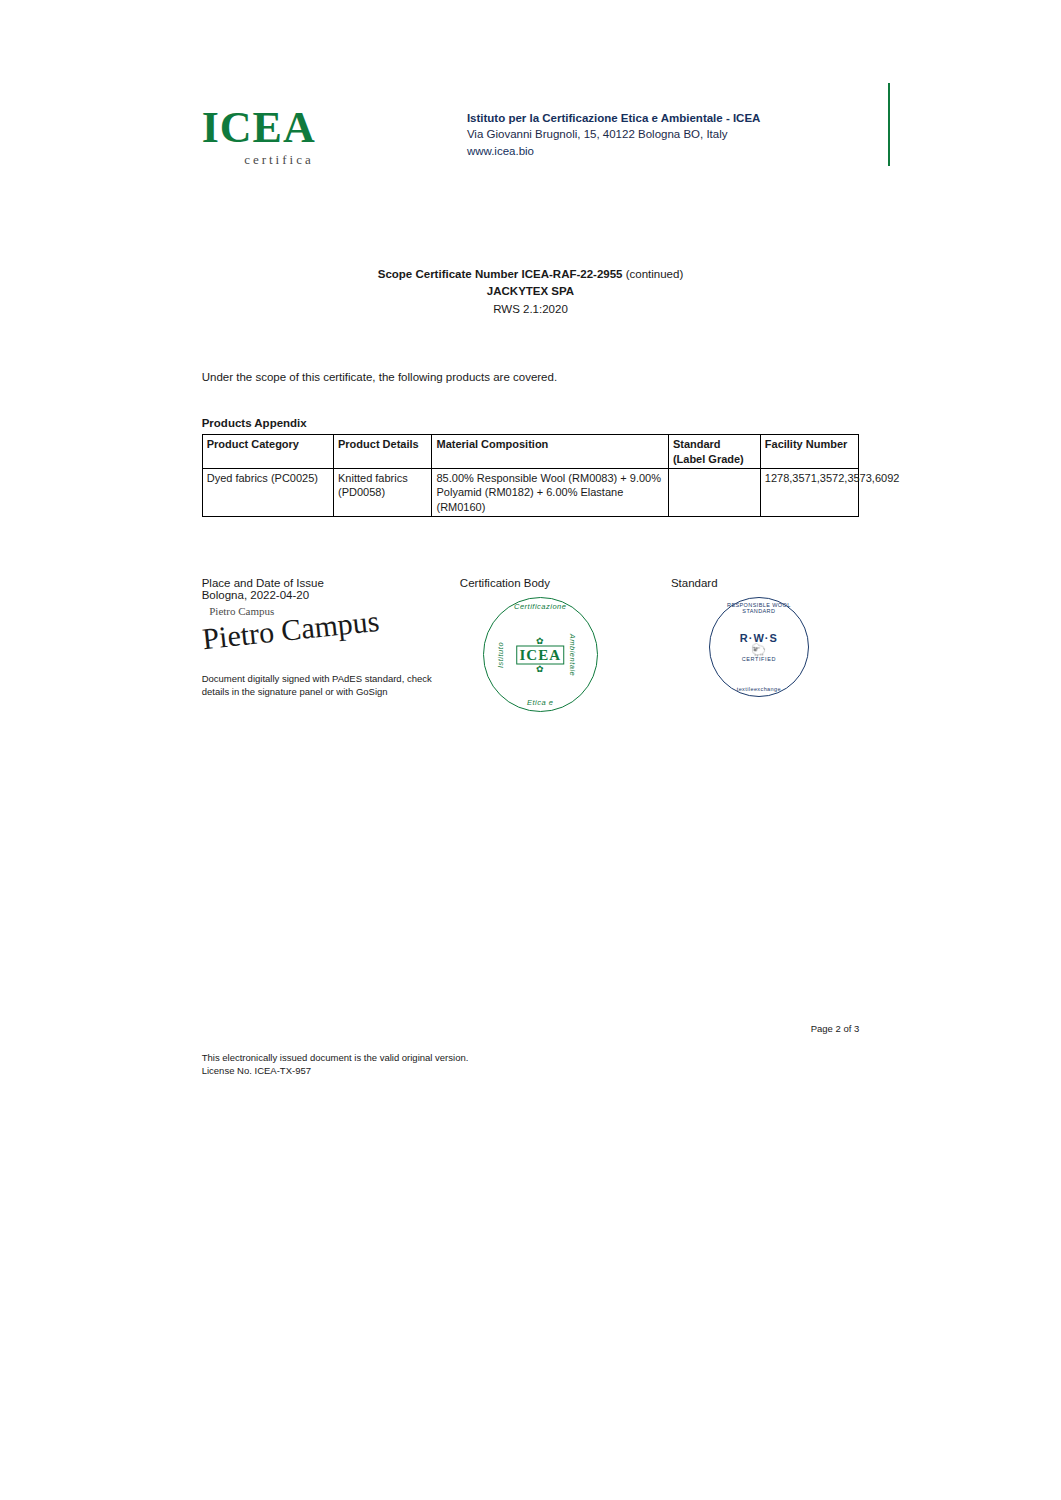ICEA
certifica
Istituto per la Certificazione Etica e Ambientale - ICEA
Via Giovanni Brugnoli, 15, 40122 Bologna BO, Italy
www.icea.bio
Scope Certificate Number ICEA-RAF-22-2955 (continued)
JACKYTEX SPA
RWS 2.1:2020
Under the scope of this certificate, the following products are covered.
Products Appendix
| Product Category | Product Details | Material Composition | Standard (Label Grade) | Facility Number |
| --- | --- | --- | --- | --- |
| Dyed fabrics (PC0025) | Knitted fabrics (PD0058) | 85.00% Responsible Wool (RM0083) + 9.00% Polyamid (RM0182) + 6.00% Elastane (RM0160) | | 1278,3571,3572,3573,6092 |
Place and Date of Issue
Bologna, 2022-04-20
Pietro Campus Pietro Campus
Document digitally signed with PAdES standard, check
details in the signature panel or with GoSign
Certification Body
Certificazione
Istituto
Ambientale
Etica e
✿
ICEA
✿
Standard
RESPONSIBLE WOOL STANDARD
R·W·S
🐑
CERTIFIED
textileexchange
Page 2 of 3
This electronically issued document is the valid original version.
License No. ICEA-TX-957